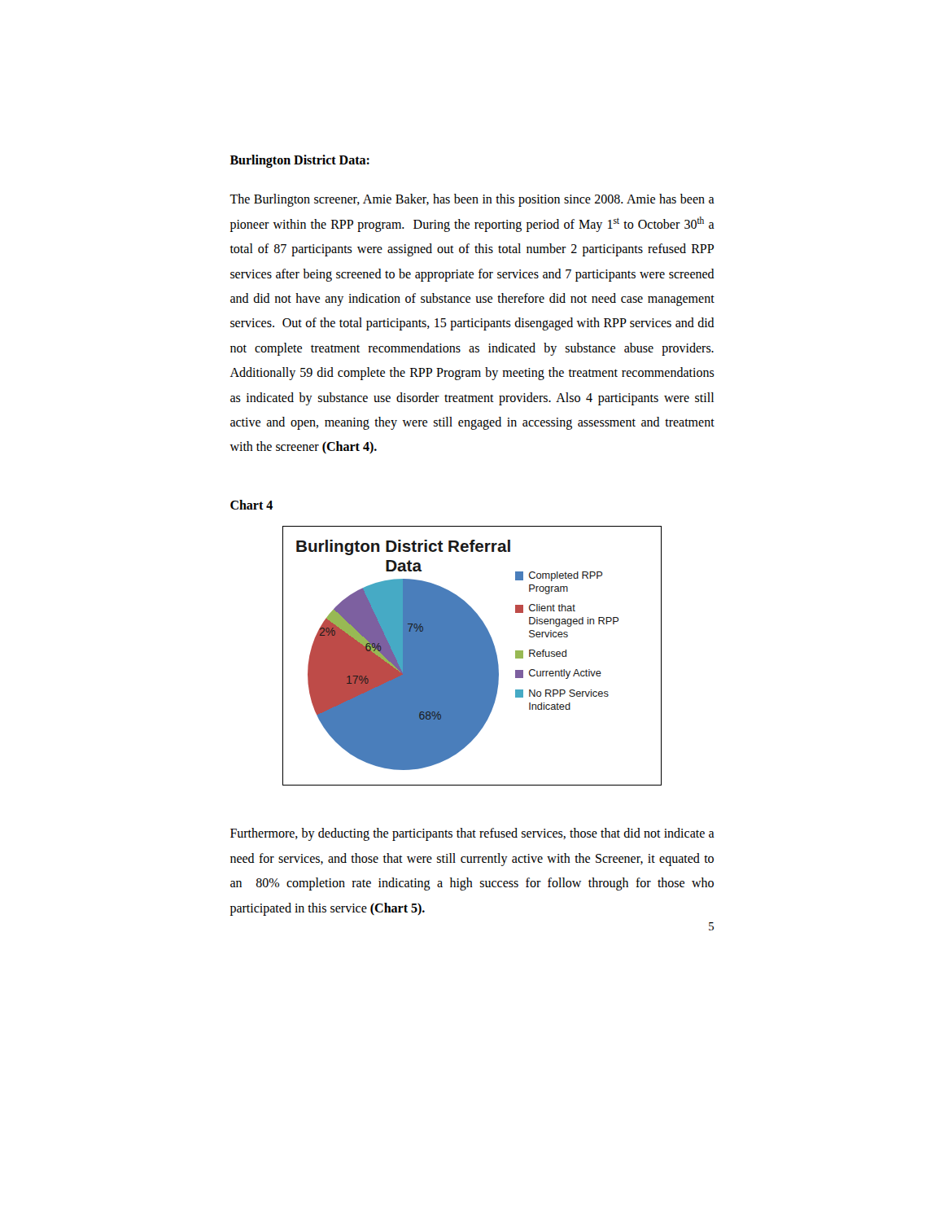Burlington District Data:
The Burlington screener, Amie Baker, has been in this position since 2008. Amie has been a pioneer within the RPP program. During the reporting period of May 1st to October 30th a total of 87 participants were assigned out of this total number 2 participants refused RPP services after being screened to be appropriate for services and 7 participants were screened and did not have any indication of substance use therefore did not need case management services. Out of the total participants, 15 participants disengaged with RPP services and did not complete treatment recommendations as indicated by substance abuse providers. Additionally 59 did complete the RPP Program by meeting the treatment recommendations as indicated by substance use disorder treatment providers. Also 4 participants were still active and open, meaning they were still engaged in accessing assessment and treatment with the screener (Chart 4).
Chart 4
Burlington District Referral
Data
68% 17% 2% 6% 7%
Completed RPP
Program
Client that
Disengaged in RPP
Services
Refused
Currently Active
No RPP Services
Indicated
Furthermore, by deducting the participants that refused services, those that did not indicate a need for services, and those that were still currently active with the Screener, it equated to an 80% completion rate indicating a high success for follow through for those who participated in this service (Chart 5).
5